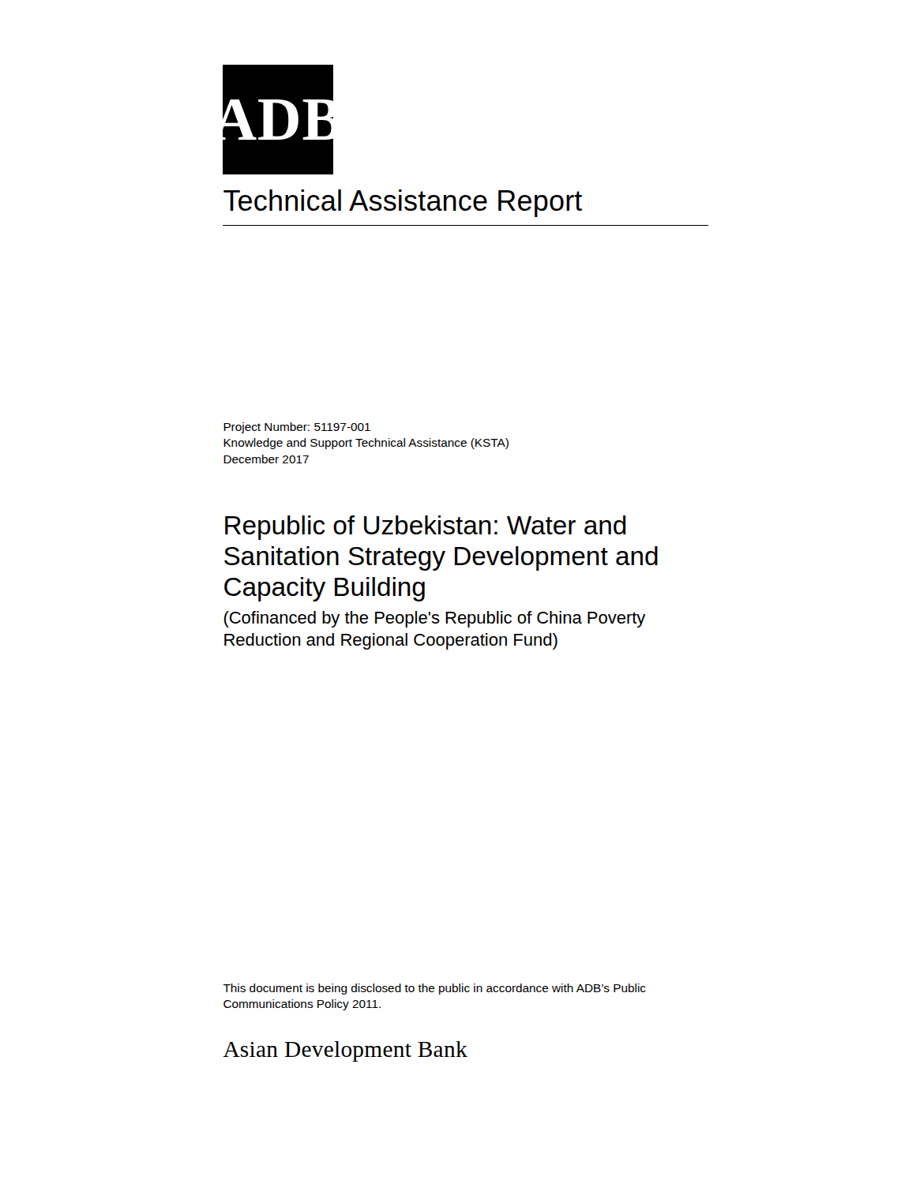ADB
Technical Assistance Report
Project Number: 51197-001
Knowledge and Support Technical Assistance (KSTA)
December 2017
Republic of Uzbekistan: Water and Sanitation Strategy Development and Capacity Building
(Cofinanced by the People's Republic of China Poverty Reduction and Regional Cooperation Fund)
This document is being disclosed to the public in accordance with ADB’s Public Communications Policy 2011.
Asian Development Bank